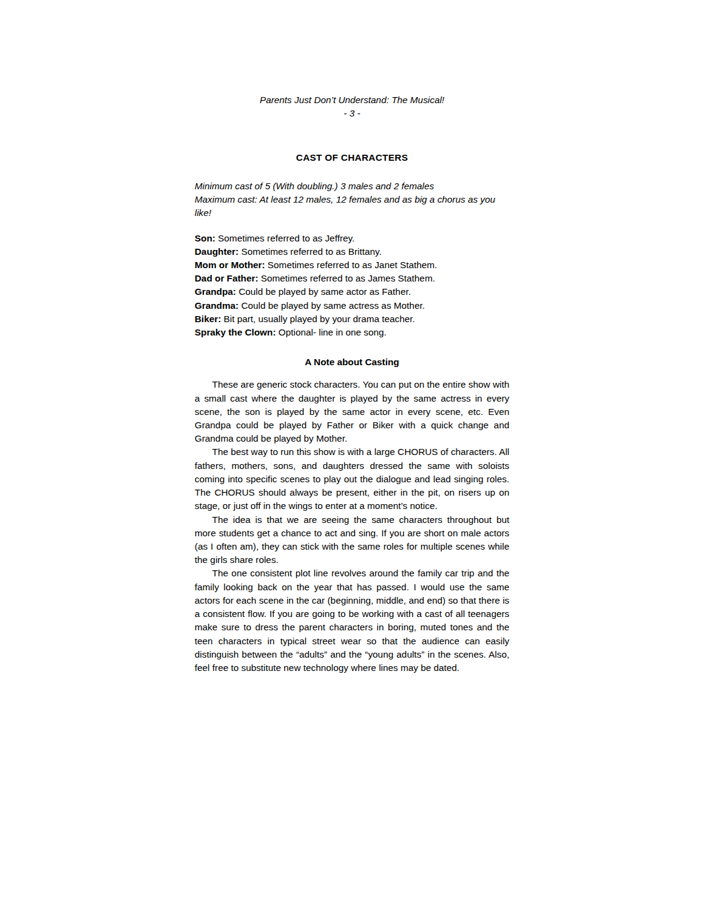Parents Just Don’t Understand: The Musical!
- 3 -
CAST OF CHARACTERS
Minimum cast of 5 (With doubling.) 3 males and 2 females
Maximum cast: At least 12 males, 12 females and as big a chorus as you like!
Son: Sometimes referred to as Jeffrey.
Daughter: Sometimes referred to as Brittany.
Mom or Mother: Sometimes referred to as Janet Stathem.
Dad or Father: Sometimes referred to as James Stathem.
Grandpa: Could be played by same actor as Father.
Grandma: Could be played by same actress as Mother.
Biker: Bit part, usually played by your drama teacher.
Spraky the Clown: Optional- line in one song.
A Note about Casting
These are generic stock characters. You can put on the entire show with a small cast where the daughter is played by the same actress in every scene, the son is played by the same actor in every scene, etc. Even Grandpa could be played by Father or Biker with a quick change and Grandma could be played by Mother.
The best way to run this show is with a large CHORUS of characters. All fathers, mothers, sons, and daughters dressed the same with soloists coming into specific scenes to play out the dialogue and lead singing roles. The CHORUS should always be present, either in the pit, on risers up on stage, or just off in the wings to enter at a moment’s notice.
The idea is that we are seeing the same characters throughout but more students get a chance to act and sing. If you are short on male actors (as I often am), they can stick with the same roles for multiple scenes while the girls share roles.
The one consistent plot line revolves around the family car trip and the family looking back on the year that has passed. I would use the same actors for each scene in the car (beginning, middle, and end) so that there is a consistent flow. If you are going to be working with a cast of all teenagers make sure to dress the parent characters in boring, muted tones and the teen characters in typical street wear so that the audience can easily distinguish between the “adults” and the “young adults” in the scenes. Also, feel free to substitute new technology where lines may be dated.